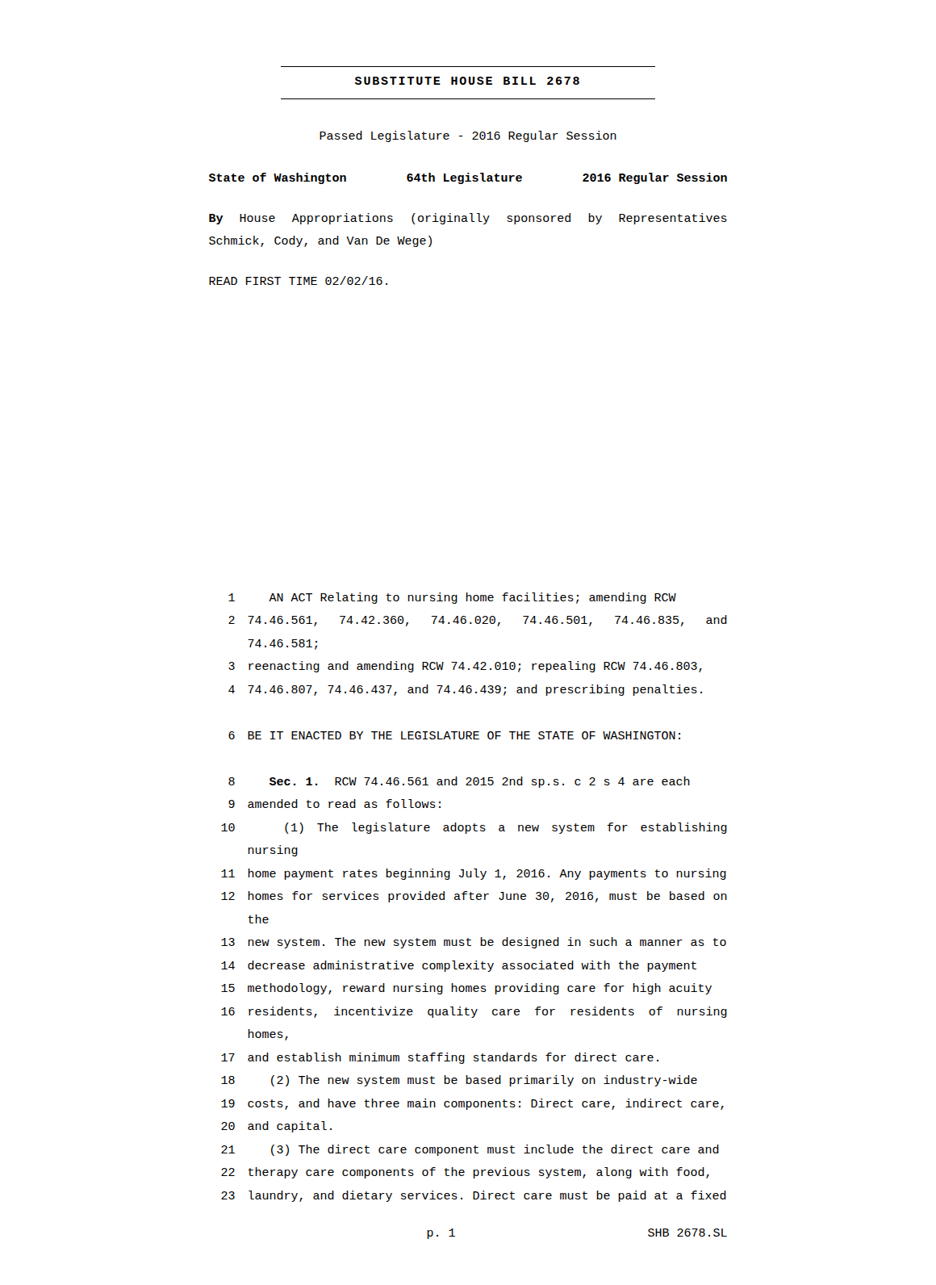SUBSTITUTE HOUSE BILL 2678
Passed Legislature - 2016 Regular Session
State of Washington 64th Legislature 2016 Regular Session
By House Appropriations (originally sponsored by Representatives Schmick, Cody, and Van De Wege)
READ FIRST TIME 02/02/16.
AN ACT Relating to nursing home facilities; amending RCW
74.46.561, 74.42.360, 74.46.020, 74.46.501, 74.46.835, and 74.46.581;
reenacting and amending RCW 74.42.010; repealing RCW 74.46.803,
74.46.807, 74.46.437, and 74.46.439; and prescribing penalties.
BE IT ENACTED BY THE LEGISLATURE OF THE STATE OF WASHINGTON:
Sec. 1. RCW 74.46.561 and 2015 2nd sp.s. c 2 s 4 are each
amended to read as follows:
(1) The legislature adopts a new system for establishing nursing
home payment rates beginning July 1, 2016. Any payments to nursing
homes for services provided after June 30, 2016, must be based on the
new system. The new system must be designed in such a manner as to
decrease administrative complexity associated with the payment
methodology, reward nursing homes providing care for high acuity
residents, incentivize quality care for residents of nursing homes,
and establish minimum staffing standards for direct care.
(2) The new system must be based primarily on industry-wide
costs, and have three main components: Direct care, indirect care,
and capital.
(3) The direct care component must include the direct care and
therapy care components of the previous system, along with food,
laundry, and dietary services. Direct care must be paid at a fixed
p. 1 SHB 2678.SL